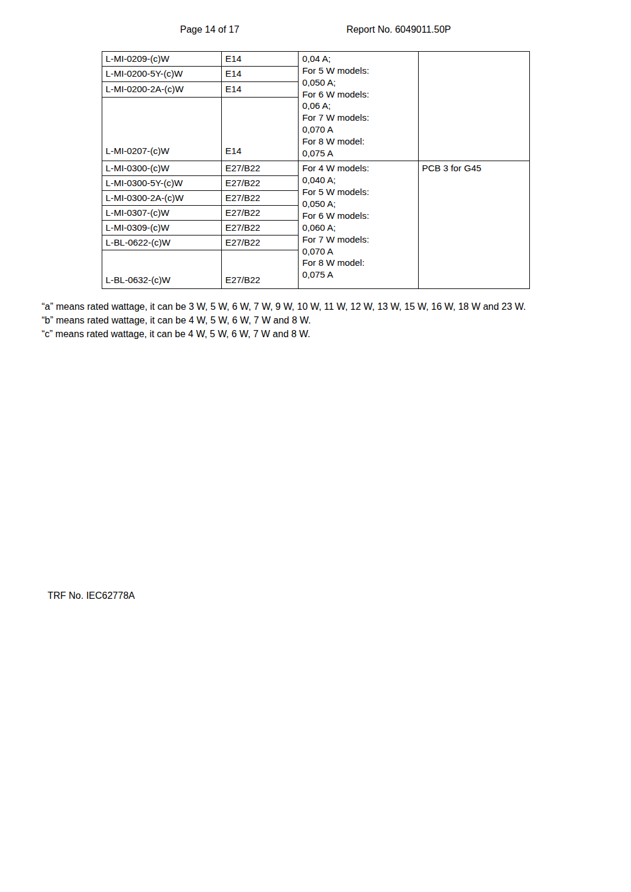Page 14 of 17 Report No. 6049011.50P
| L-MI-0209-(c)W | E14 | 0,04 A; For 5 W models: 0,050 A; For 6 W models: 0,06 A; For 7 W models: 0,070 A For 8 W model: 0,075 A | |
| L-MI-0200-5Y-(c)W | E14 |
| L-MI-0200-2A-(c)W | E14 |
| L-MI-0207-(c)W | E14 |
| L-MI-0300-(c)W | E27/B22 | For 4 W models: 0,040 A; For 5 W models: 0,050 A; For 6 W models: 0,060 A; For 7 W models: 0,070 A For 8 W model: 0,075 A | PCB 3 for G45 |
| L-MI-0300-5Y-(c)W | E27/B22 |
| L-MI-0300-2A-(c)W | E27/B22 |
| L-MI-0307-(c)W | E27/B22 |
| L-MI-0309-(c)W | E27/B22 |
| L-BL-0622-(c)W | E27/B22 |
| L-BL-0632-(c)W | E27/B22 |
“a” means rated wattage, it can be 3 W, 5 W, 6 W, 7 W, 9 W, 10 W, 11 W, 12 W, 13 W, 15 W, 16 W, 18 W and 23 W.
“b” means rated wattage, it can be 4 W, 5 W, 6 W, 7 W and 8 W.
“c” means rated wattage, it can be 4 W, 5 W, 6 W, 7 W and 8 W.
TRF No. IEC62778A